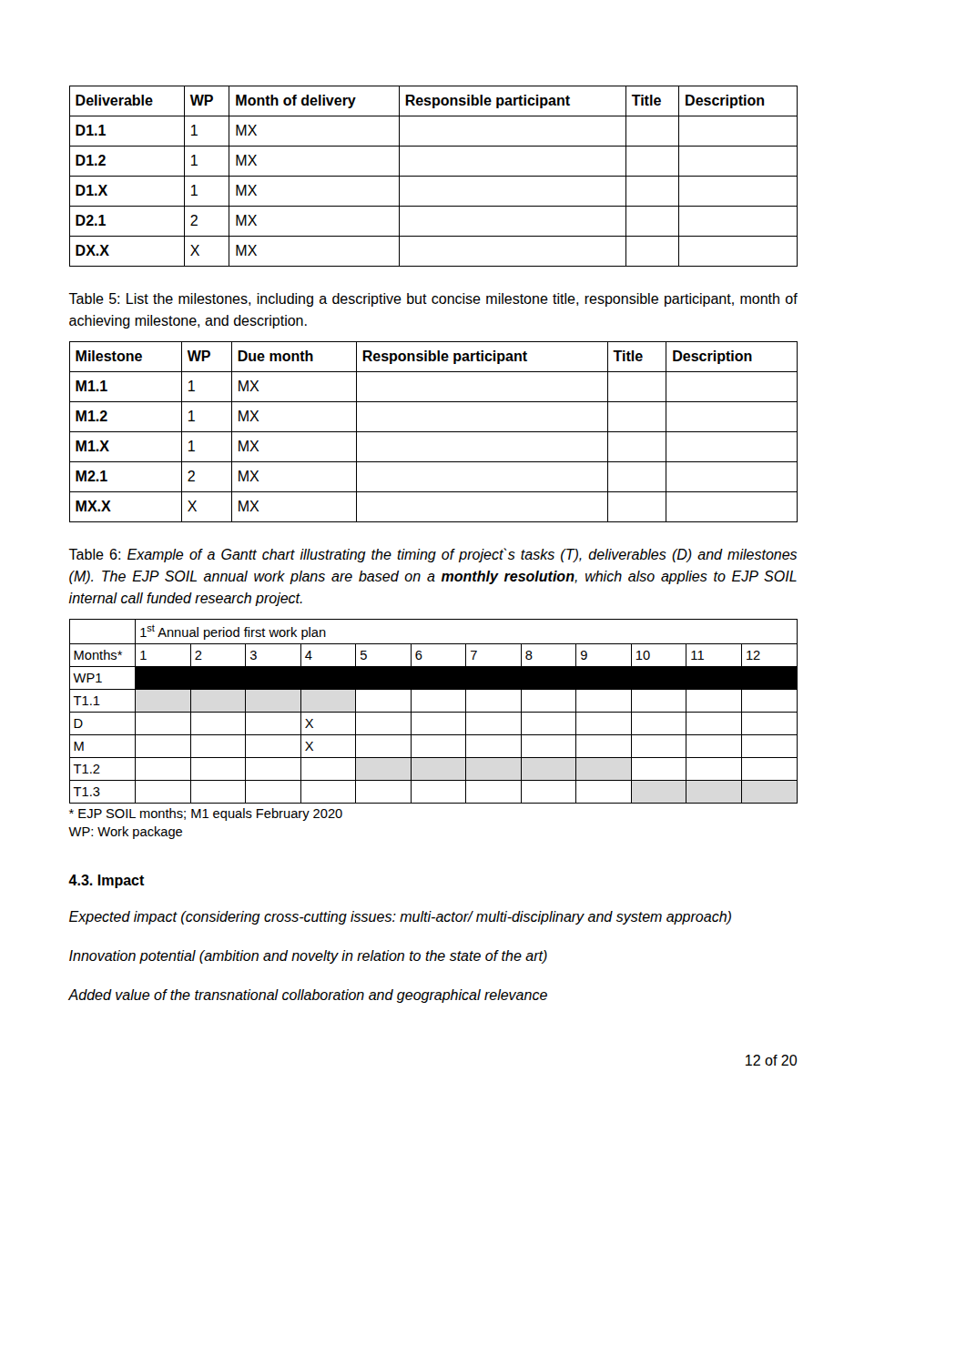| Deliverable | WP | Month of delivery | Responsible participant | Title | Description |
| --- | --- | --- | --- | --- | --- |
| D1.1 | 1 | MX | | | |
| D1.2 | 1 | MX | | | |
| D1.X | 1 | MX | | | |
| D2.1 | 2 | MX | | | |
| DX.X | X | MX | | | |
Table 5: List the milestones, including a descriptive but concise milestone title, responsible participant, month of achieving milestone, and description.
| Milestone | WP | Due month | Responsible participant | Title | Description |
| --- | --- | --- | --- | --- | --- |
| M1.1 | 1 | MX | | | |
| M1.2 | 1 | MX | | | |
| M1.X | 1 | MX | | | |
| M2.1 | 2 | MX | | | |
| MX.X | X | MX | | | |
Table 6: Example of a Gantt chart illustrating the timing of project`s tasks (T), deliverables (D) and milestones (M). The EJP SOIL annual work plans are based on a monthly resolution, which also applies to EJP SOIL internal call funded research project.
| | 1 st Annual period first work plan |
| Months* | 1 | 2 | 3 | 4 | 5 | 6 | 7 | 8 | 9 | 10 | 11 | 12 |
| WP1 | | | | | | | | | | | | |
| T1.1 | | | | | | | | | | | | |
| D | | | | X | | | | | | | | |
| M | | | | X | | | | | | | | |
| T1.2 | | | | | | | | | | | | |
| T1.3 | | | | | | | | | | | | |
* EJP SOIL months; M1 equals February 2020
WP: Work package
4.3. Impact
Expected impact (considering cross-cutting issues: multi-actor/ multi-disciplinary and system approach)
Innovation potential (ambition and novelty in relation to the state of the art)
Added value of the transnational collaboration and geographical relevance
12 of 20